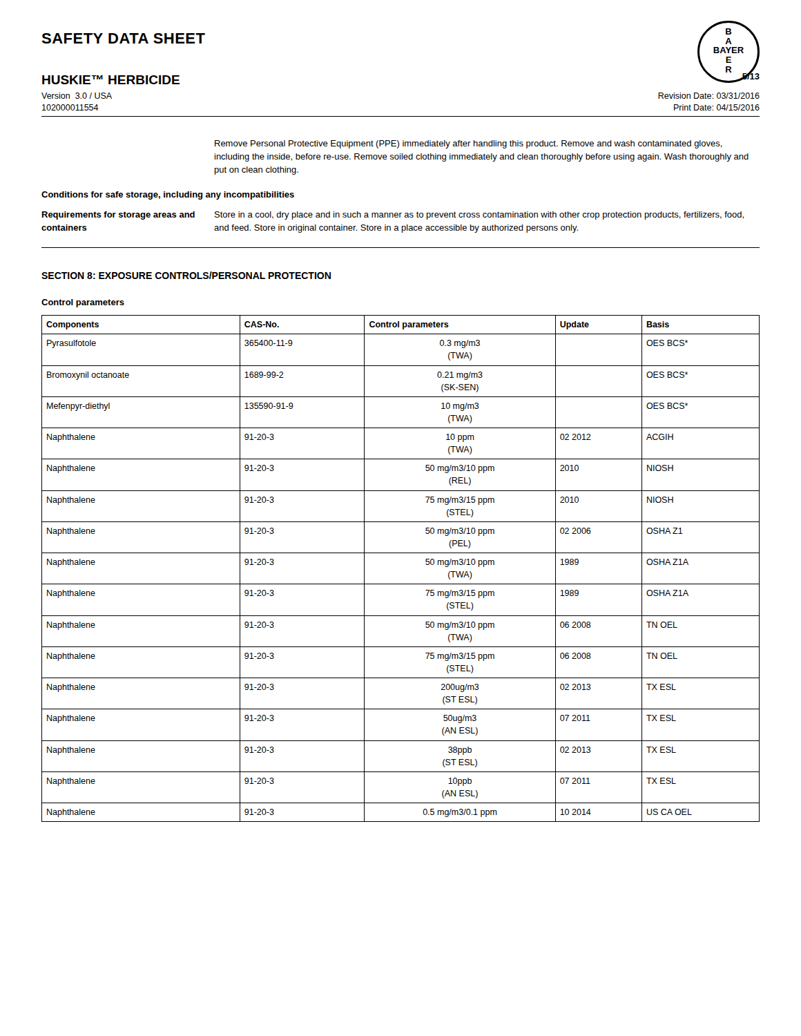B A BAYER E R
SAFETY DATA SHEET
HUSKIE™ HERBICIDE
5/13
Version 3.0 / USA
102000011554
Revision Date: 03/31/2016
Print Date: 04/15/2016
Remove Personal Protective Equipment (PPE) immediately after handling this product. Remove and wash contaminated gloves, including the inside, before re-use. Remove soiled clothing immediately and clean thoroughly before using again. Wash thoroughly and put on clean clothing.
Conditions for safe storage, including any incompatibilities
Requirements for storage areas and containers
Store in a cool, dry place and in such a manner as to prevent cross contamination with other crop protection products, fertilizers, food, and feed. Store in original container. Store in a place accessible by authorized persons only.
SECTION 8: EXPOSURE CONTROLS/PERSONAL PROTECTION
Control parameters
| Components | CAS-No. | Control parameters | Update | Basis |
| --- | --- | --- | --- | --- |
| Pyrasulfotole | 365400-11-9 | 0.3 mg/m3 (TWA) | | OES BCS* |
| Bromoxynil octanoate | 1689-99-2 | 0.21 mg/m3 (SK-SEN) | | OES BCS* |
| Mefenpyr-diethyl | 135590-91-9 | 10 mg/m3 (TWA) | | OES BCS* |
| Naphthalene | 91-20-3 | 10 ppm (TWA) | 02 2012 | ACGIH |
| Naphthalene | 91-20-3 | 50 mg/m3/10 ppm (REL) | 2010 | NIOSH |
| Naphthalene | 91-20-3 | 75 mg/m3/15 ppm (STEL) | 2010 | NIOSH |
| Naphthalene | 91-20-3 | 50 mg/m3/10 ppm (PEL) | 02 2006 | OSHA Z1 |
| Naphthalene | 91-20-3 | 50 mg/m3/10 ppm (TWA) | 1989 | OSHA Z1A |
| Naphthalene | 91-20-3 | 75 mg/m3/15 ppm (STEL) | 1989 | OSHA Z1A |
| Naphthalene | 91-20-3 | 50 mg/m3/10 ppm (TWA) | 06 2008 | TN OEL |
| Naphthalene | 91-20-3 | 75 mg/m3/15 ppm (STEL) | 06 2008 | TN OEL |
| Naphthalene | 91-20-3 | 200ug/m3 (ST ESL) | 02 2013 | TX ESL |
| Naphthalene | 91-20-3 | 50ug/m3 (AN ESL) | 07 2011 | TX ESL |
| Naphthalene | 91-20-3 | 38ppb (ST ESL) | 02 2013 | TX ESL |
| Naphthalene | 91-20-3 | 10ppb (AN ESL) | 07 2011 | TX ESL |
| Naphthalene | 91-20-3 | 0.5 mg/m3/0.1 ppm | 10 2014 | US CA OEL |